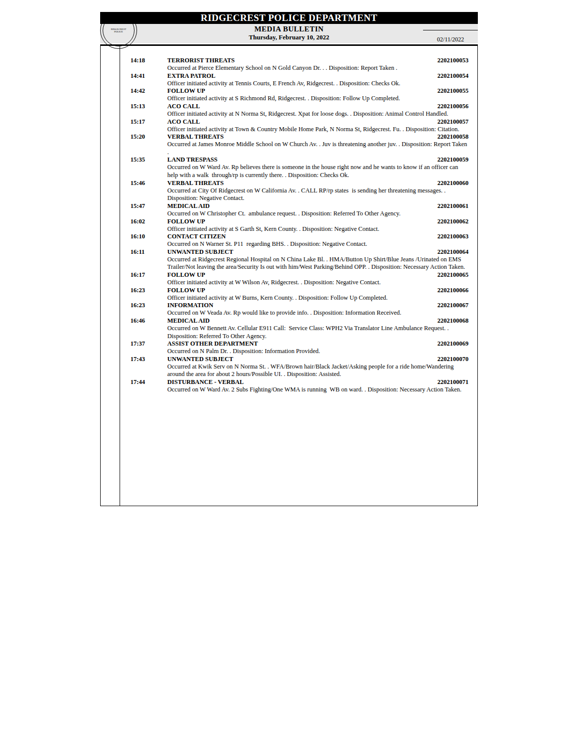RIDGECREST
POLICE
Page 4
RIDGECREST POLICE DEPARTMENT
MEDIA BULLETIN
Thursday, February 10, 2022
02/11/2022
14:18 TERRORIST THREATS 2202100053
Occurred at Pierce Elementary School on N Gold Canyon Dr. . . Disposition: Report Taken .
14:41 EXTRA PATROL 2202100054
Officer initiated activity at Tennis Courts, E French Av, Ridgecrest. . Disposition: Checks Ok.
14:42 FOLLOW UP 2202100055
Officer initiated activity at S Richmond Rd, Ridgecrest. . Disposition: Follow Up Completed.
15:13 ACO CALL 2202100056
Officer initiated activity at N Norma St, Ridgecrest. Xpat for loose dogs. . Disposition: Animal Control Handled.
15:17 ACO CALL 2202100057
Officer initiated activity at Town & Country Mobile Home Park, N Norma St, Ridgecrest. Fu. . Disposition: Citation.
15:20 VERBAL THREATS 2202100058
Occurred at James Monroe Middle School on W Church Av. . Juv is threatening another juv. . Disposition: Report Taken .
15:35 LAND TRESPASS 2202100059
Occurred on W Ward Av. Rp believes there is someone in the house right now and he wants to know if an officer can help with a walk through/rp is currently there. . Disposition: Checks Ok.
15:46 VERBAL THREATS 2202100060
Occurred at City Of Ridgecrest on W California Av. . CALL RP/rp states is sending her threatening messages. . Disposition: Negative Contact.
15:47 MEDICAL AID 2202100061
Occurred on W Christopher Ct. ambulance request. . Disposition: Referred To Other Agency.
16:02 FOLLOW UP 2202100062
Officer initiated activity at S Garth St, Kern County. . Disposition: Negative Contact.
16:10 CONTACT CITIZEN 2202100063
Occurred on N Warner St. P11 regarding BHS. . Disposition: Negative Contact.
16:11 UNWANTED SUBJECT 2202100064
Occurred at Ridgecrest Regional Hospital on N China Lake Bl. . HMA/Button Up Shirt/Blue Jeans /Urinated on EMS Trailer/Not leaving the area/Security Is out with him/West Parking/Behind OPP. . Disposition: Necessary Action Taken.
16:17 FOLLOW UP 2202100065
Officer initiated activity at W Wilson Av, Ridgecrest. . Disposition: Negative Contact.
16:23 FOLLOW UP 2202100066
Officer initiated activity at W Burns, Kern County. . Disposition: Follow Up Completed.
16:23 INFORMATION 2202100067
Occurred on W Veada Av. Rp would like to provide info. . Disposition: Information Received.
16:46 MEDICAL AID 2202100068
Occurred on W Bennett Av. Cellular E911 Call: Service Class: WPH2 Via Translator Line Ambulance Request. . Disposition: Referred To Other Agency.
17:37 ASSIST OTHER DEPARTMENT 2202100069
Occurred on N Palm Dr. . Disposition: Information Provided.
17:43 UNWANTED SUBJECT 2202100070
Occurred at Kwik Serv on N Norma St. . WFA/Brown hair/Black Jacket/Asking people for a ride home/Wandering around the area for about 2 hours/Possible UI. . Disposition: Assisted.
17:44 DISTURBANCE - VERBAL 2202100071
Occurred on W Ward Av. 2 Subs Fighting/One WMA is running WB on ward. . Disposition: Necessary Action Taken.